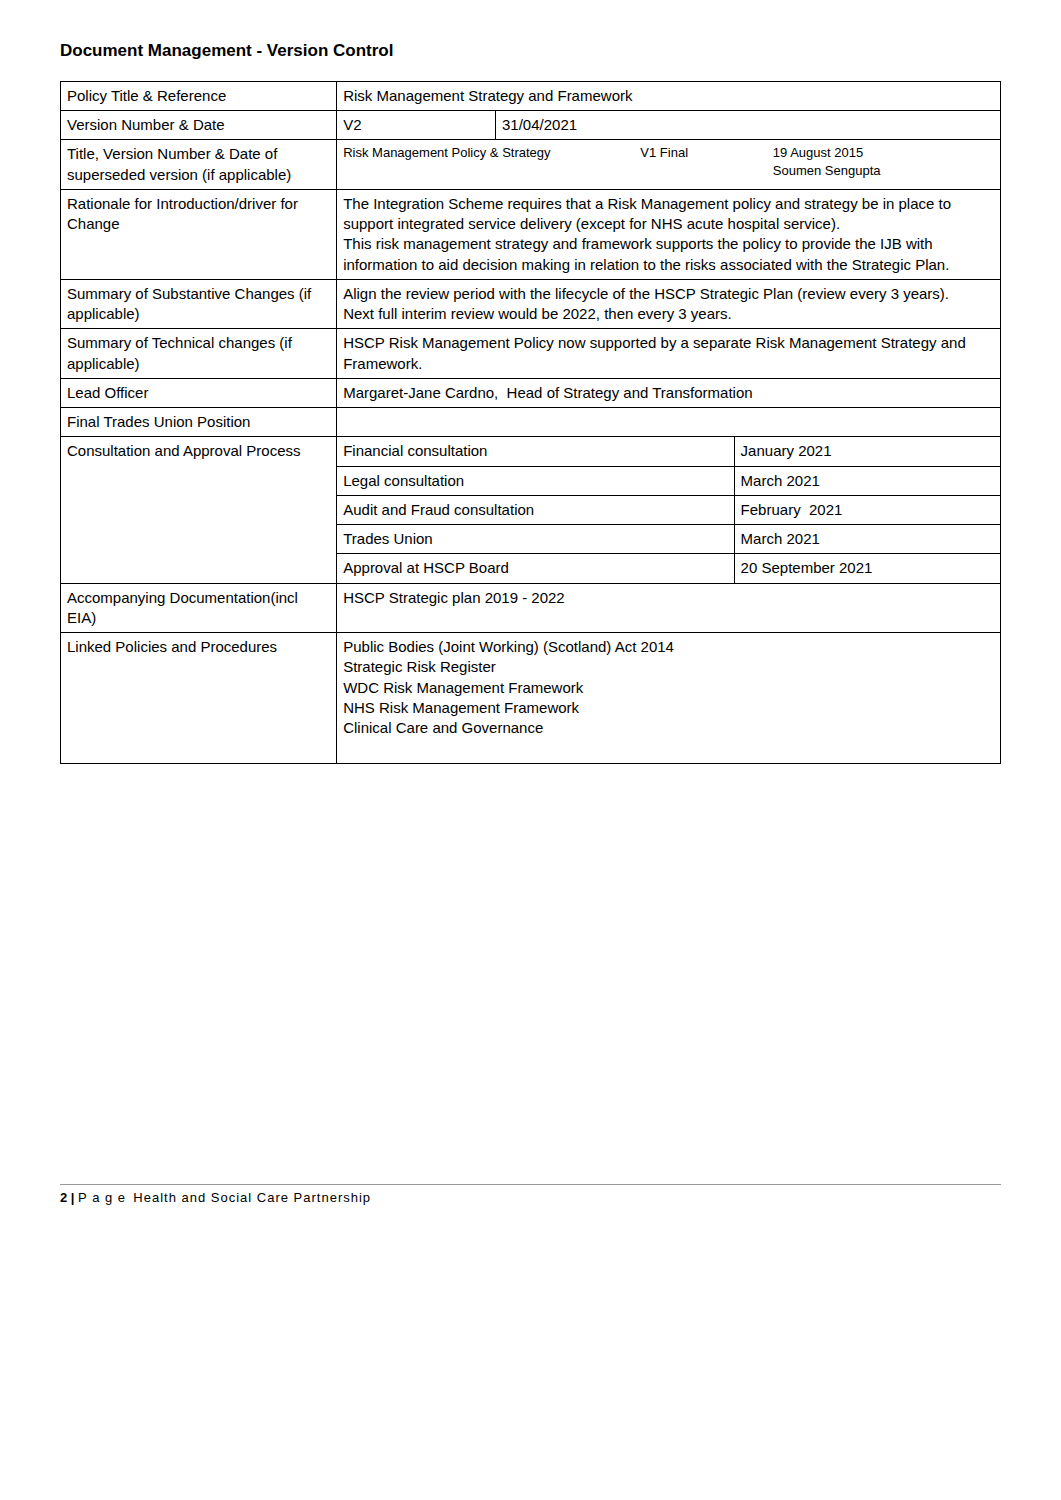Document Management - Version Control
| Policy Title & Reference | Risk Management Strategy and Framework |
| Version Number & Date | / V2 / 31/04/2021 / |
| Title, Version Number & Date of superseded version (if applicable) | / Risk Management Policy & Strategy / V1 Final / 19 August 2015 Soumen Sengupta / |
| Rationale for Introduction/driver for Change | The Integration Scheme requires that a Risk Management policy and strategy be in place to support integrated service delivery (except for NHS acute hospital service). This risk management strategy and framework supports the policy to provide the IJB with information to aid decision making in relation to the risks associated with the Strategic Plan. |
| Summary of Substantive Changes (if applicable) | Align the review period with the lifecycle of the HSCP Strategic Plan (review every 3 years). Next full interim review would be 2022, then every 3 years. |
| Summary of Technical changes (if applicable) | HSCP Risk Management Policy now supported by a separate Risk Management Strategy and Framework. |
| Lead Officer | Margaret-Jane Cardno, Head of Strategy and Transformation |
| Final Trades Union Position | |
| Consultation and Approval Process | / Financial consultation / January 2021 / / Legal consultation / March 2021 / / Audit and Fraud consultation / February 2021 / / Trades Union / March 2021 / / Approval at HSCP Board / 20 September 2021 / |
| Accompanying Documentation(incl EIA) | HSCP Strategic plan 2019 - 2022 |
| Linked Policies and Procedures | Public Bodies (Joint Working) (Scotland) Act 2014 Strategic Risk Register WDC Risk Management Framework NHS Risk Management Framework Clinical Care and Governance |
2 | P a g e Health and Social Care Partnership